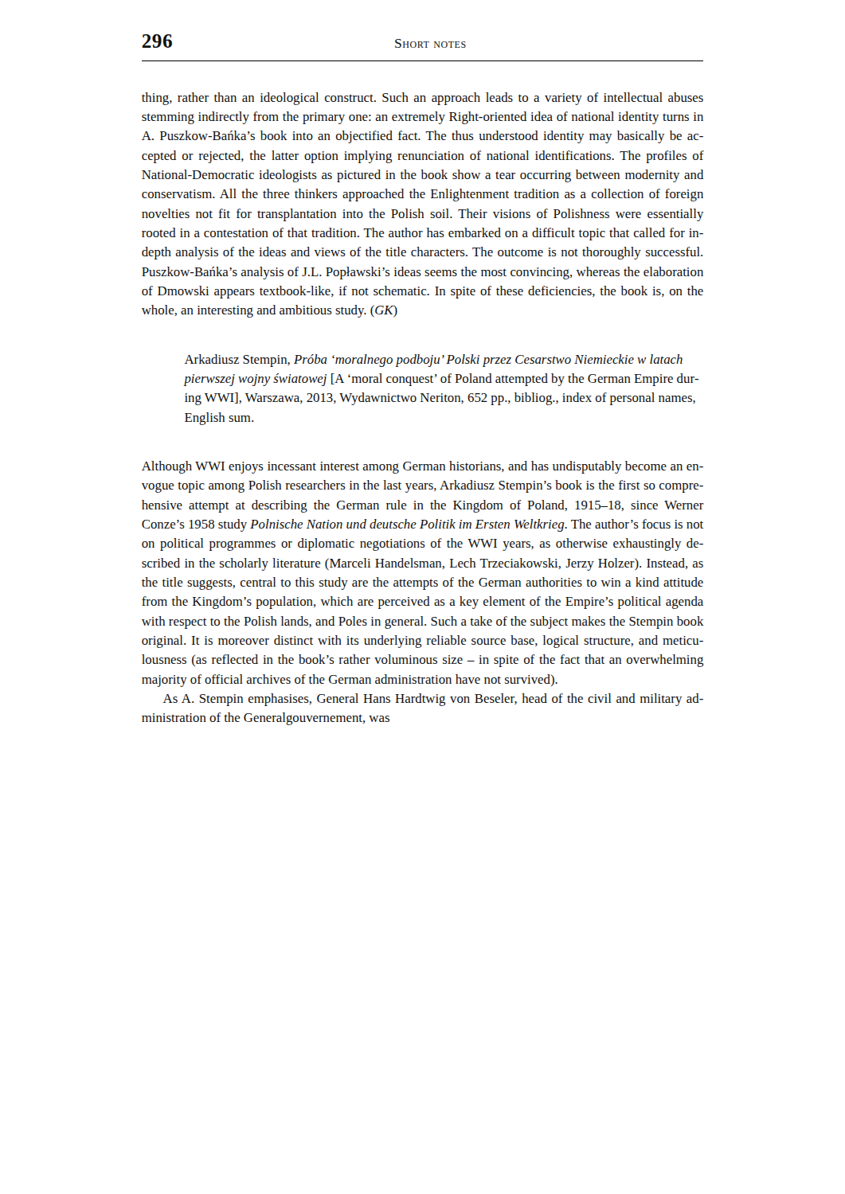296 Short notes
thing, rather than an ideological construct. Such an approach leads to a variety of intellectual abuses stemming indirectly from the primary one: an extremely Right-oriented idea of national identity turns in A. Puszkow-Bańka’s book into an objectified fact. The thus understood identity may basically be accepted or rejected, the latter option implying renunciation of national identifications. The profiles of National-Democratic ideologists as pictured in the book show a tear occurring between modernity and conservatism. All the three thinkers approached the Enlightenment tradition as a collection of foreign novelties not fit for transplantation into the Polish soil. Their visions of Polishness were essentially rooted in a contestation of that tradition. The author has embarked on a difficult topic that called for in-depth analysis of the ideas and views of the title characters. The outcome is not thoroughly successful. Puszkow-Bańka’s analysis of J.L. Popławski’s ideas seems the most convincing, whereas the elaboration of Dmowski appears textbook-like, if not schematic. In spite of these deficiencies, the book is, on the whole, an interesting and ambitious study. (GK)
Arkadiusz Stempin, Próba ‘moralnego podboju’ Polski przez Cesarstwo Niemieckie w latach pierwszej wojny światowej [A ‘moral conquest’ of Poland attempted by the German Empire during WWI], Warszawa, 2013, Wydawnictwo Neriton, 652 pp., bibliog., index of personal names, English sum.
Although WWI enjoys incessant interest among German historians, and has undisputably become an en-vogue topic among Polish researchers in the last years, Arkadiusz Stempin’s book is the first so comprehensive attempt at describing the German rule in the Kingdom of Poland, 1915–18, since Werner Conze’s 1958 study Polnische Nation und deutsche Politik im Ersten Weltkrieg. The author’s focus is not on political programmes or diplomatic negotiations of the WWI years, as otherwise exhaustingly described in the scholarly literature (Marceli Handelsman, Lech Trzeciakowski, Jerzy Holzer). Instead, as the title suggests, central to this study are the attempts of the German authorities to win a kind attitude from the Kingdom’s population, which are perceived as a key element of the Empire’s political agenda with respect to the Polish lands, and Poles in general. Such a take of the subject makes the Stempin book original. It is moreover distinct with its underlying reliable source base, logical structure, and meticulousness (as reflected in the book’s rather voluminous size – in spite of the fact that an overwhelming majority of official archives of the German administration have not survived).
As A. Stempin emphasises, General Hans Hardtwig von Beseler, head of the civil and military administration of the Generalgouvernement, was